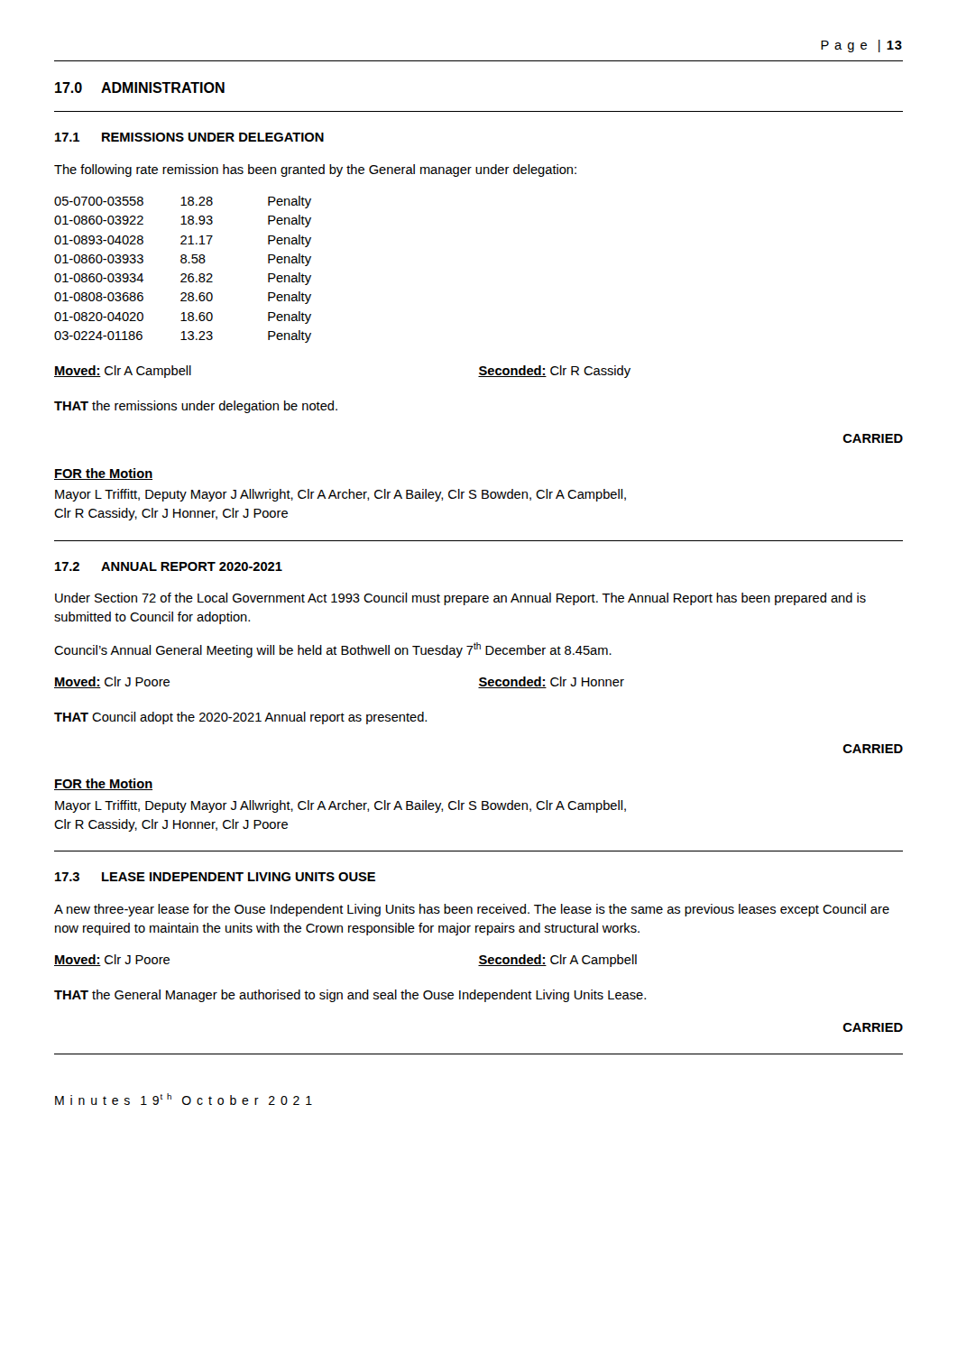P a g e | 13
17.0 ADMINISTRATION
17.1 REMISSIONS UNDER DELEGATION
The following rate remission has been granted by the General manager under delegation:
| 05-0700-03558 | 18.28 | Penalty |
| 01-0860-03922 | 18.93 | Penalty |
| 01-0893-04028 | 21.17 | Penalty |
| 01-0860-03933 | 8.58 | Penalty |
| 01-0860-03934 | 26.82 | Penalty |
| 01-0808-03686 | 28.60 | Penalty |
| 01-0820-04020 | 18.60 | Penalty |
| 03-0224-01186 | 13.23 | Penalty |
Moved: Clr A Campbell
Seconded: Clr R Cassidy
THAT the remissions under delegation be noted.
CARRIED
FOR the Motion Mayor L Triffitt, Deputy Mayor J Allwright, Clr A Archer, Clr A Bailey, Clr S Bowden, Clr A Campbell,
Clr R Cassidy, Clr J Honner, Clr J Poore
17.2 ANNUAL REPORT 2020-2021
Under Section 72 of the Local Government Act 1993 Council must prepare an Annual Report. The Annual Report has been prepared and is submitted to Council for adoption.
Council’s Annual General Meeting will be held at Bothwell on Tuesday 7th December at 8.45am.
Moved: Clr J Poore
Seconded: Clr J Honner
THAT Council adopt the 2020-2021 Annual report as presented.
CARRIED
FOR the Motion Mayor L Triffitt, Deputy Mayor J Allwright, Clr A Archer, Clr A Bailey, Clr S Bowden, Clr A Campbell,
Clr R Cassidy, Clr J Honner, Clr J Poore
17.3 LEASE INDEPENDENT LIVING UNITS OUSE
A new three-year lease for the Ouse Independent Living Units has been received. The lease is the same as previous leases except Council are now required to maintain the units with the Crown responsible for major repairs and structural works.
Moved: Clr J Poore
Seconded: Clr A Campbell
THAT the General Manager be authorised to sign and seal the Ouse Independent Living Units Lease.
CARRIED
M i n u t e s 1 9t h O c t o b e r 2 0 2 1